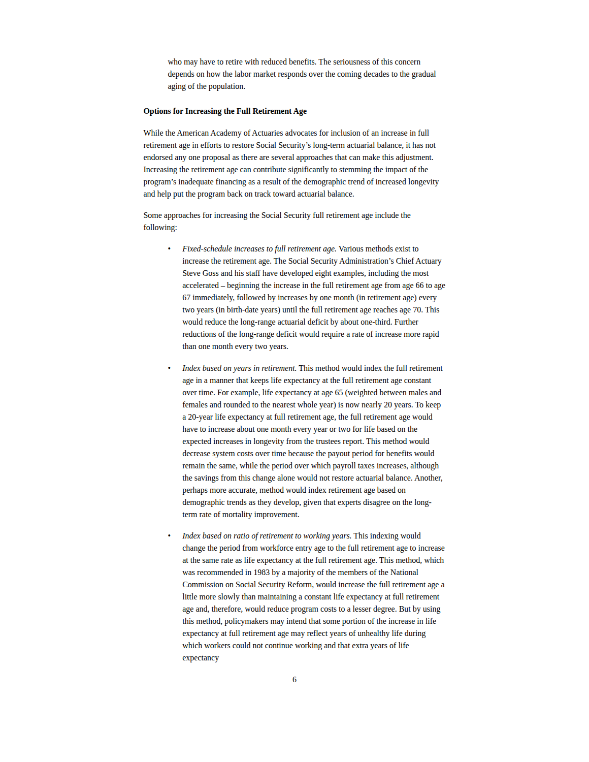who may have to retire with reduced benefits. The seriousness of this concern depends on how the labor market responds over the coming decades to the gradual aging of the population.
Options for Increasing the Full Retirement Age
While the American Academy of Actuaries advocates for inclusion of an increase in full retirement age in efforts to restore Social Security’s long-term actuarial balance, it has not endorsed any one proposal as there are several approaches that can make this adjustment. Increasing the retirement age can contribute significantly to stemming the impact of the program’s inadequate financing as a result of the demographic trend of increased longevity and help put the program back on track toward actuarial balance.
Some approaches for increasing the Social Security full retirement age include the following:
Fixed-schedule increases to full retirement age. Various methods exist to increase the retirement age. The Social Security Administration’s Chief Actuary Steve Goss and his staff have developed eight examples, including the most accelerated – beginning the increase in the full retirement age from age 66 to age 67 immediately, followed by increases by one month (in retirement age) every two years (in birth-date years) until the full retirement age reaches age 70. This would reduce the long-range actuarial deficit by about one-third. Further reductions of the long-range deficit would require a rate of increase more rapid than one month every two years.
Index based on years in retirement. This method would index the full retirement age in a manner that keeps life expectancy at the full retirement age constant over time. For example, life expectancy at age 65 (weighted between males and females and rounded to the nearest whole year) is now nearly 20 years. To keep a 20-year life expectancy at full retirement age, the full retirement age would have to increase about one month every year or two for life based on the expected increases in longevity from the trustees report. This method would decrease system costs over time because the payout period for benefits would remain the same, while the period over which payroll taxes increases, although the savings from this change alone would not restore actuarial balance. Another, perhaps more accurate, method would index retirement age based on demographic trends as they develop, given that experts disagree on the long-term rate of mortality improvement.
Index based on ratio of retirement to working years. This indexing would change the period from workforce entry age to the full retirement age to increase at the same rate as life expectancy at the full retirement age. This method, which was recommended in 1983 by a majority of the members of the National Commission on Social Security Reform, would increase the full retirement age a little more slowly than maintaining a constant life expectancy at full retirement age and, therefore, would reduce program costs to a lesser degree. But by using this method, policymakers may intend that some portion of the increase in life expectancy at full retirement age may reflect years of unhealthy life during which workers could not continue working and that extra years of life expectancy
6